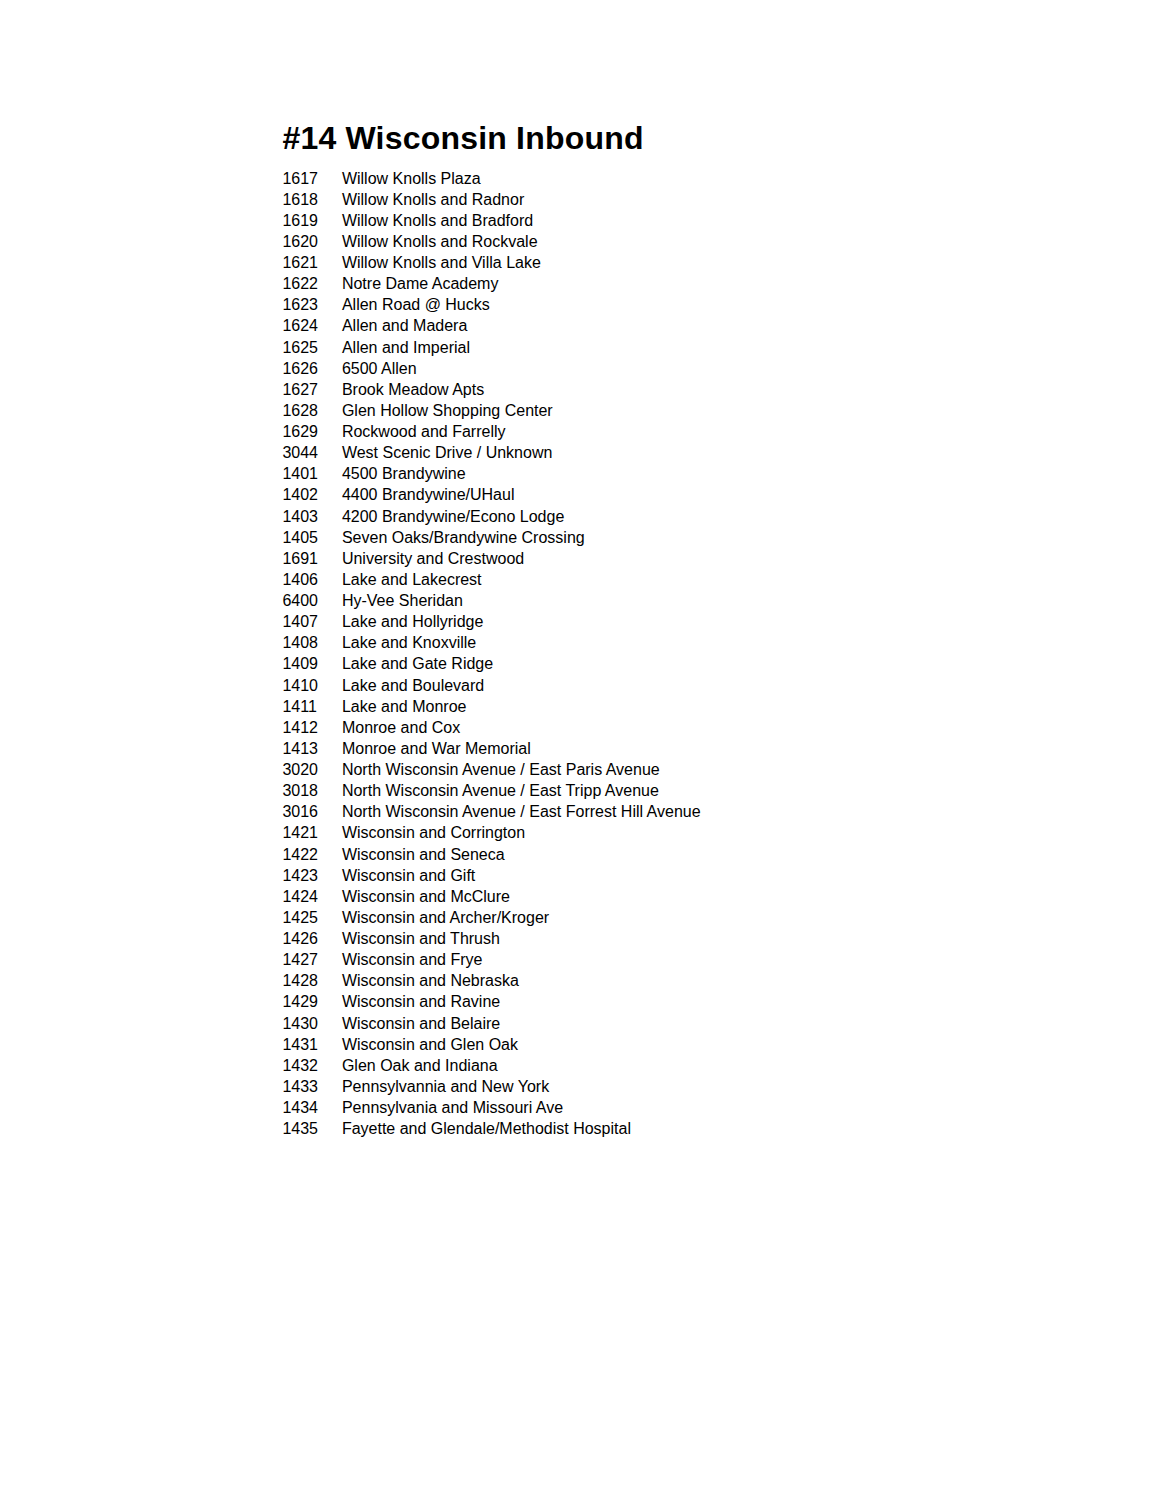#14 Wisconsin Inbound
| 1617 | Willow Knolls Plaza |
| 1618 | Willow Knolls and Radnor |
| 1619 | Willow Knolls and Bradford |
| 1620 | Willow Knolls and Rockvale |
| 1621 | Willow Knolls and Villa Lake |
| 1622 | Notre Dame Academy |
| 1623 | Allen Road @ Hucks |
| 1624 | Allen and Madera |
| 1625 | Allen and Imperial |
| 1626 | 6500 Allen |
| 1627 | Brook Meadow Apts |
| 1628 | Glen Hollow Shopping Center |
| 1629 | Rockwood and Farrelly |
| 3044 | West Scenic Drive / Unknown |
| 1401 | 4500 Brandywine |
| 1402 | 4400 Brandywine/UHaul |
| 1403 | 4200 Brandywine/Econo Lodge |
| 1405 | Seven Oaks/Brandywine Crossing |
| 1691 | University and Crestwood |
| 1406 | Lake and Lakecrest |
| 6400 | Hy-Vee Sheridan |
| 1407 | Lake and Hollyridge |
| 1408 | Lake and Knoxville |
| 1409 | Lake and Gate Ridge |
| 1410 | Lake and Boulevard |
| 1411 | Lake and Monroe |
| 1412 | Monroe and Cox |
| 1413 | Monroe and War Memorial |
| 3020 | North Wisconsin Avenue / East Paris Avenue |
| 3018 | North Wisconsin Avenue / East Tripp Avenue |
| 3016 | North Wisconsin Avenue / East Forrest Hill Avenue |
| 1421 | Wisconsin and Corrington |
| 1422 | Wisconsin and Seneca |
| 1423 | Wisconsin and Gift |
| 1424 | Wisconsin and McClure |
| 1425 | Wisconsin and Archer/Kroger |
| 1426 | Wisconsin and Thrush |
| 1427 | Wisconsin and Frye |
| 1428 | Wisconsin and Nebraska |
| 1429 | Wisconsin and Ravine |
| 1430 | Wisconsin and Belaire |
| 1431 | Wisconsin and Glen Oak |
| 1432 | Glen Oak and Indiana |
| 1433 | Pennsylvannia and New York |
| 1434 | Pennsylvania and Missouri Ave |
| 1435 | Fayette and Glendale/Methodist Hospital |